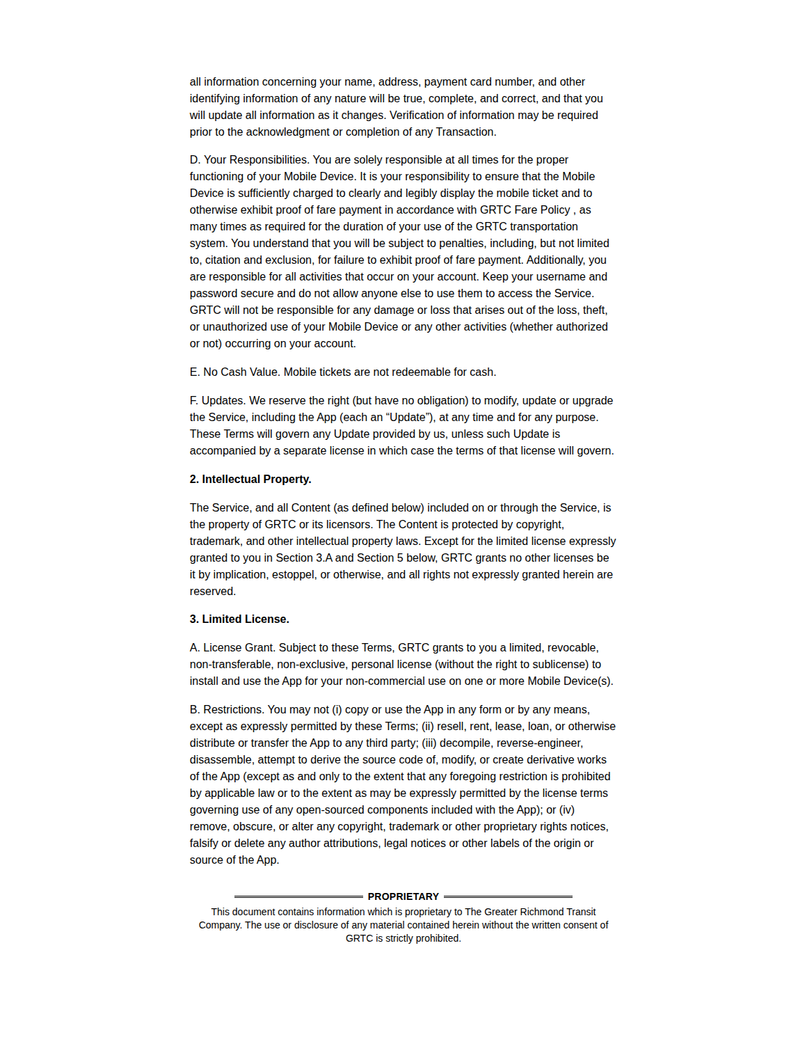all information concerning your name, address, payment card number, and other identifying information of any nature will be true, complete, and correct, and that you will update all information as it changes. Verification of information may be required prior to the acknowledgment or completion of any Transaction.
D. Your Responsibilities. You are solely responsible at all times for the proper functioning of your Mobile Device. It is your responsibility to ensure that the Mobile Device is sufficiently charged to clearly and legibly display the mobile ticket and to otherwise exhibit proof of fare payment in accordance with GRTC Fare Policy , as many times as required for the duration of your use of the GRTC transportation system. You understand that you will be subject to penalties, including, but not limited to, citation and exclusion, for failure to exhibit proof of fare payment. Additionally, you are responsible for all activities that occur on your account. Keep your username and password secure and do not allow anyone else to use them to access the Service. GRTC will not be responsible for any damage or loss that arises out of the loss, theft, or unauthorized use of your Mobile Device or any other activities (whether authorized or not) occurring on your account.
E. No Cash Value. Mobile tickets are not redeemable for cash.
F. Updates. We reserve the right (but have no obligation) to modify, update or upgrade the Service, including the App (each an “Update”), at any time and for any purpose. These Terms will govern any Update provided by us, unless such Update is accompanied by a separate license in which case the terms of that license will govern.
2. Intellectual Property.
The Service, and all Content (as defined below) included on or through the Service, is the property of GRTC or its licensors. The Content is protected by copyright, trademark, and other intellectual property laws. Except for the limited license expressly granted to you in Section 3.A and Section 5 below, GRTC grants no other licenses be it by implication, estoppel, or otherwise, and all rights not expressly granted herein are reserved.
3. Limited License.
A. License Grant. Subject to these Terms, GRTC grants to you a limited, revocable, non-transferable, non-exclusive, personal license (without the right to sublicense) to install and use the App for your non-commercial use on one or more Mobile Device(s).
B. Restrictions. You may not (i) copy or use the App in any form or by any means, except as expressly permitted by these Terms; (ii) resell, rent, lease, loan, or otherwise distribute or transfer the App to any third party; (iii) decompile, reverse-engineer, disassemble, attempt to derive the source code of, modify, or create derivative works of the App (except as and only to the extent that any foregoing restriction is prohibited by applicable law or to the extent as may be expressly permitted by the license terms governing use of any open-sourced components included with the App); or (iv) remove, obscure, or alter any copyright, trademark or other proprietary rights notices, falsify or delete any author attributions, legal notices or other labels of the origin or source of the App.
PROPRIETARY
This document contains information which is proprietary to The Greater Richmond Transit Company. The use or disclosure of any material contained herein without the written consent of GRTC is strictly prohibited.